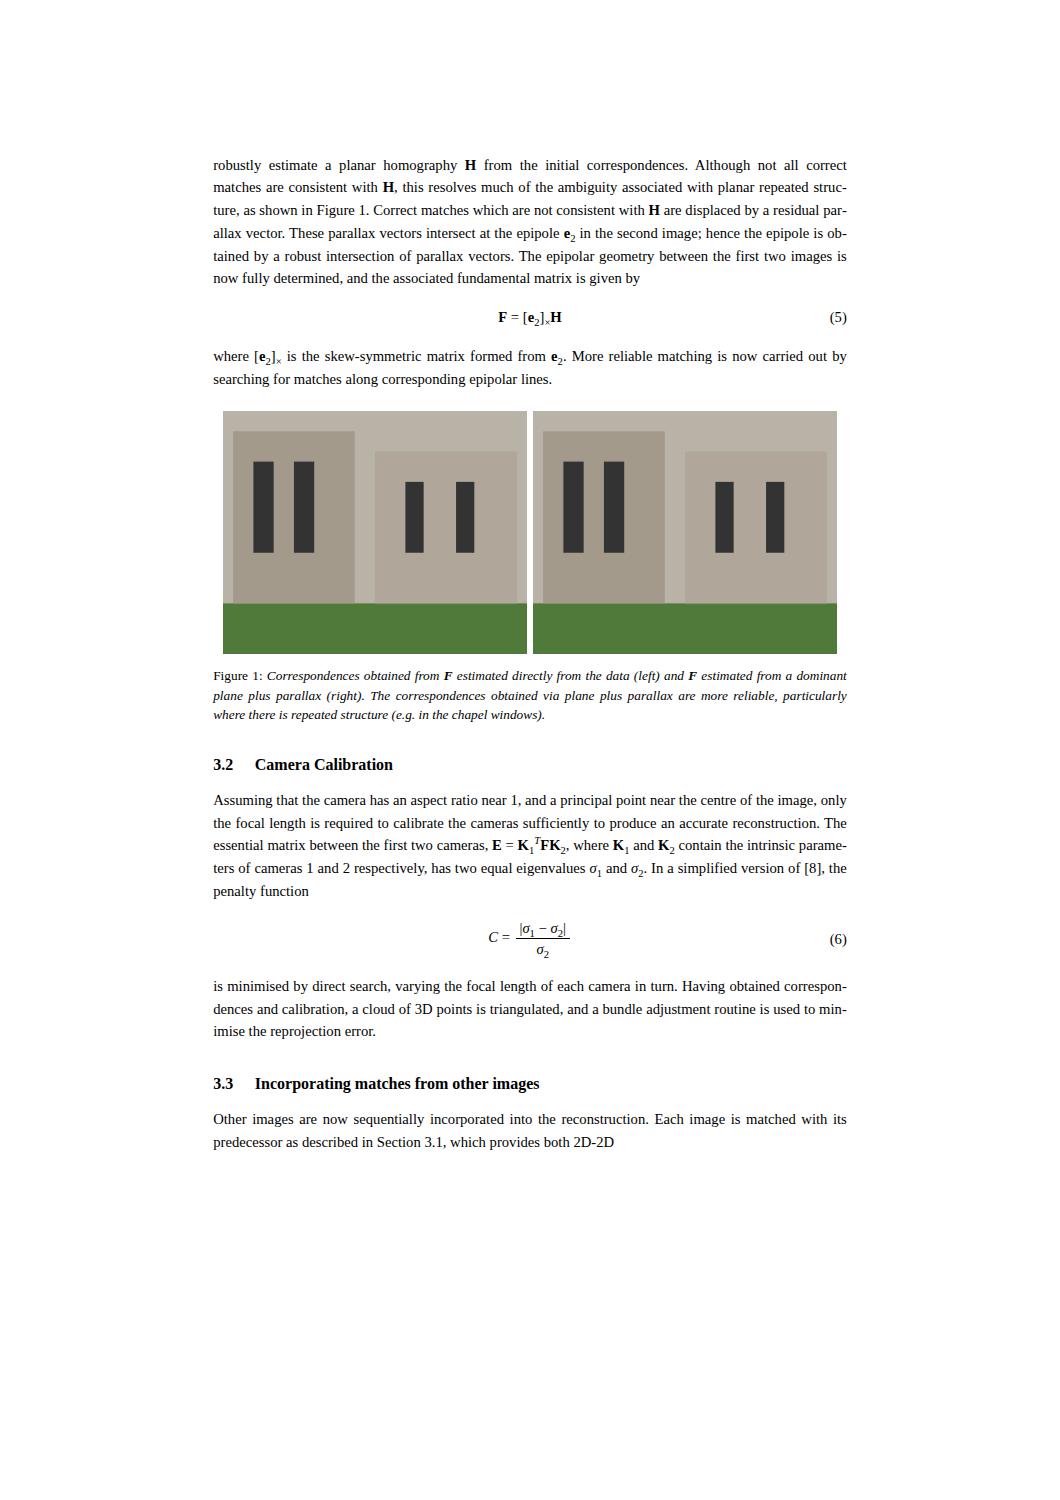robustly estimate a planar homography H from the initial correspondences. Although not all correct matches are consistent with H, this resolves much of the ambiguity associated with planar repeated structure, as shown in Figure 1. Correct matches which are not consistent with H are displaced by a residual parallax vector. These parallax vectors intersect at the epipole e2 in the second image; hence the epipole is obtained by a robust intersection of parallax vectors. The epipolar geometry between the first two images is now fully determined, and the associated fundamental matrix is given by
F = [e2]×H
(5)
where [e2]× is the skew-symmetric matrix formed from e2. More reliable matching is now carried out by searching for matches along corresponding epipolar lines.
Figure 1: Correspondences obtained from F estimated directly from the data (left) and F estimated from a dominant plane plus parallax (right). The correspondences obtained via plane plus parallax are more reliable, particularly where there is repeated structure (e.g. in the chapel windows).
3.2 Camera Calibration
Assuming that the camera has an aspect ratio near 1, and a principal point near the centre of the image, only the focal length is required to calibrate the cameras sufficiently to produce an accurate reconstruction. The essential matrix between the first two cameras, E = K1TFK2, where K1 and K2 contain the intrinsic parameters of cameras 1 and 2 respectively, has two equal eigenvalues σ1 and σ2. In a simplified version of [8], the penalty function
C = |σ1 − σ2| σ2
(6)
is minimised by direct search, varying the focal length of each camera in turn. Having obtained correspondences and calibration, a cloud of 3D points is triangulated, and a bundle adjustment routine is used to minimise the reprojection error.
3.3 Incorporating matches from other images
Other images are now sequentially incorporated into the reconstruction. Each image is matched with its predecessor as described in Section 3.1, which provides both 2D-2D